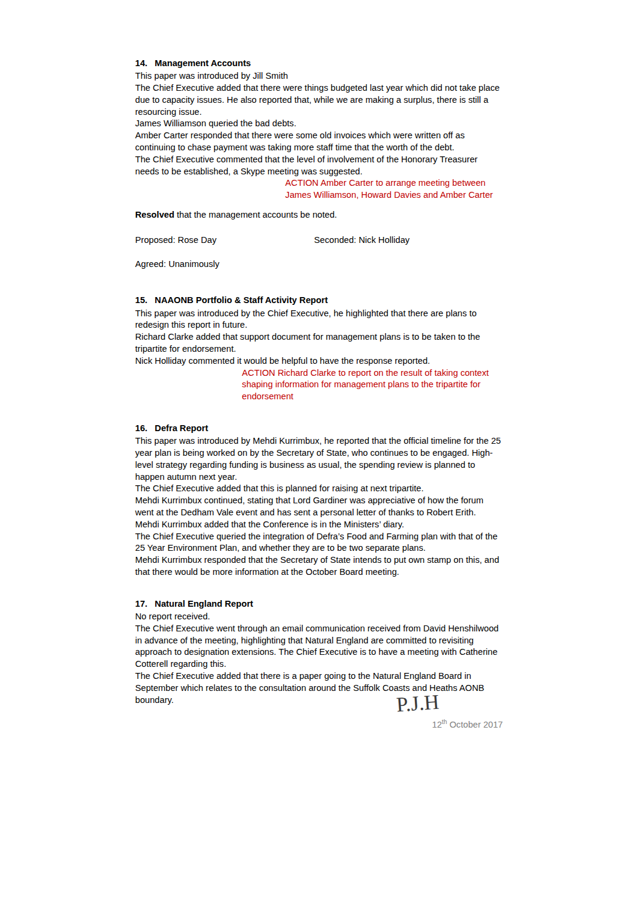14. Management Accounts
This paper was introduced by Jill Smith
The Chief Executive added that there were things budgeted last year which did not take place due to capacity issues. He also reported that, while we are making a surplus, there is still a resourcing issue.
James Williamson queried the bad debts.
Amber Carter responded that there were some old invoices which were written off as continuing to chase payment was taking more staff time that the worth of the debt.
The Chief Executive commented that the level of involvement of the Honorary Treasurer needs to be established, a Skype meeting was suggested.
ACTION Amber Carter to arrange meeting between James Williamson, Howard Davies and Amber Carter
Resolved that the management accounts be noted.
Proposed: Rose Day
Seconded: Nick Holliday
Agreed: Unanimously
15. NAAONB Portfolio & Staff Activity Report
This paper was introduced by the Chief Executive, he highlighted that there are plans to redesign this report in future.
Richard Clarke added that support document for management plans is to be taken to the tripartite for endorsement.
Nick Holliday commented it would be helpful to have the response reported.
ACTION Richard Clarke to report on the result of taking context shaping information for management plans to the tripartite for endorsement
16. Defra Report
This paper was introduced by Mehdi Kurrimbux, he reported that the official timeline for the 25 year plan is being worked on by the Secretary of State, who continues to be engaged. High-level strategy regarding funding is business as usual, the spending review is planned to happen autumn next year.
The Chief Executive added that this is planned for raising at next tripartite.
Mehdi Kurrimbux continued, stating that Lord Gardiner was appreciative of how the forum went at the Dedham Vale event and has sent a personal letter of thanks to Robert Erith.
Mehdi Kurrimbux added that the Conference is in the Ministers’ diary.
The Chief Executive queried the integration of Defra’s Food and Farming plan with that of the 25 Year Environment Plan, and whether they are to be two separate plans.
Mehdi Kurrimbux responded that the Secretary of State intends to put own stamp on this, and that there would be more information at the October Board meeting.
17. Natural England Report
No report received.
The Chief Executive went through an email communication received from David Henshilwood in advance of the meeting, highlighting that Natural England are committed to revisiting approach to designation extensions. The Chief Executive is to have a meeting with Catherine Cotterell regarding this.
The Chief Executive added that there is a paper going to the Natural England Board in September which relates to the consultation around the Suffolk Coasts and Heaths AONB boundary.
P.J.H
12th October 2017